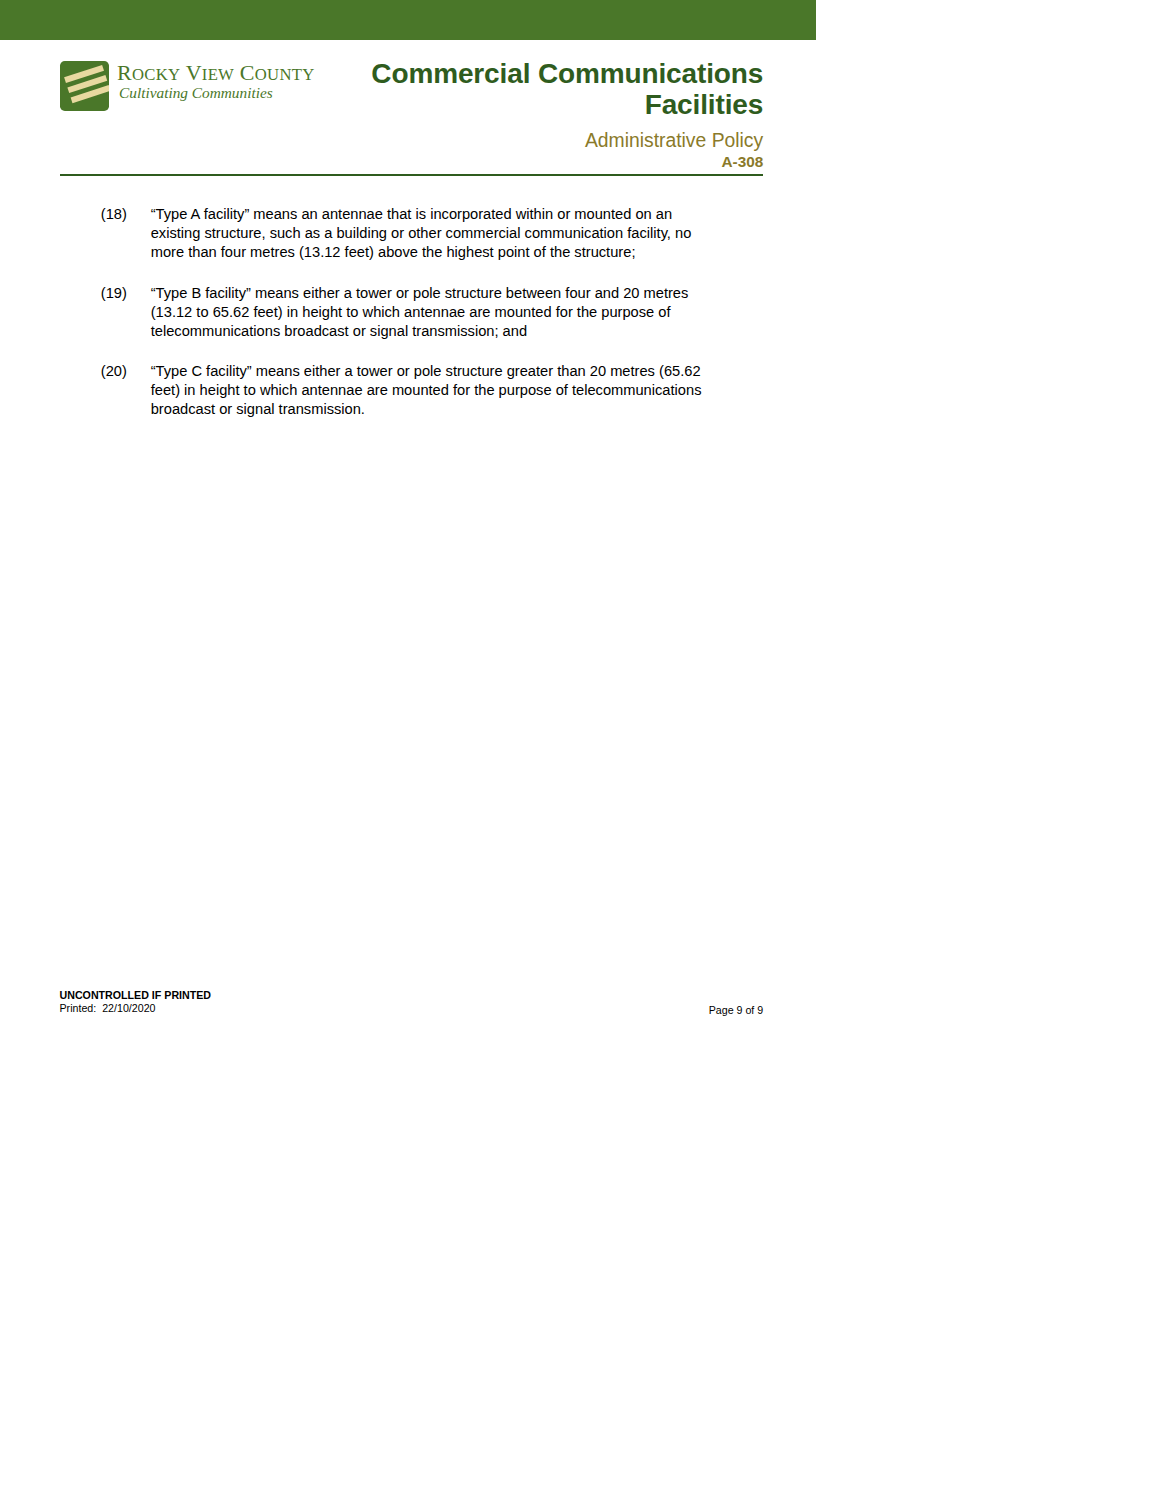ROCKY VIEW COUNTY
Cultivating Communities
Commercial Communications
Facilities
Administrative Policy
A-308
(18)
“Type A facility” means an antennae that is incorporated within or mounted on an existing structure, such as a building or other commercial communication facility, no more than four metres (13.12 feet) above the highest point of the structure;
(19)
“Type B facility” means either a tower or pole structure between four and 20 metres (13.12 to 65.62 feet) in height to which antennae are mounted for the purpose of telecommunications broadcast or signal transmission; and
(20)
“Type C facility” means either a tower or pole structure greater than 20 metres (65.62 feet) in height to which antennae are mounted for the purpose of telecommunications broadcast or signal transmission.
UNCONTROLLED IF PRINTED
Printed: 22/10/2020
Page 9 of 9